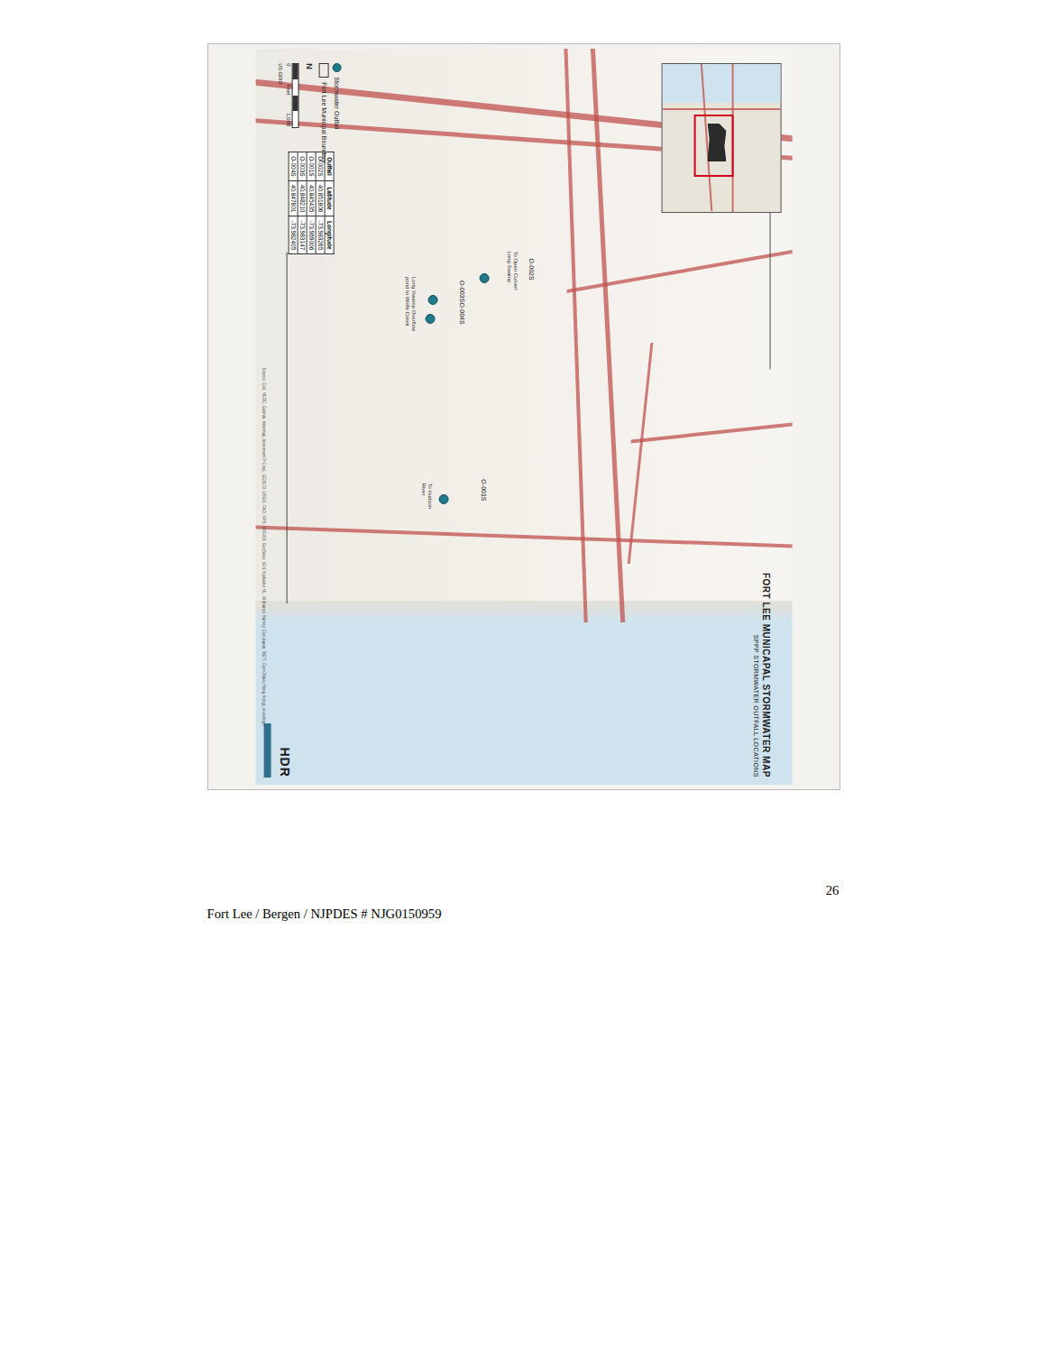FORT LEE MUNICAPAL STORMWATER MAP
SPPP STORMWATER OUTFALL LOCATIONS
O-002S
To Open Culvert
Long Swamp
O-003S
O-004S
Long Swamp Overflow
pond to Wolfe Creek
O-001S
To Hudson
River
| Outfall | Latitude | Longitude |
| --- | --- | --- |
| O-002S | 40.851806 | -73.983265 |
| O-001S | 40.845435 | -73.969006 |
| O-003S | 40.848210 | -73.983147 |
| O-004S | 40.847801 | -73.982405 |
Stormwater Outfall
Fort Lee Municipal Boundary
N
0 Feet 1,000
US-GRID
HDR
Source: Esri, HERE, Garmin, Intermap, increment P Corp., GEBCO, USGS, FAO, NPS, NRCAN, GeoBase, IGN, Kadaster NL, Ordnance Survey, Esri Japan, METI, Esri China (Hong Kong), swisstopo
Fort Lee / Bergen / NJPDES # NJG0150959
26